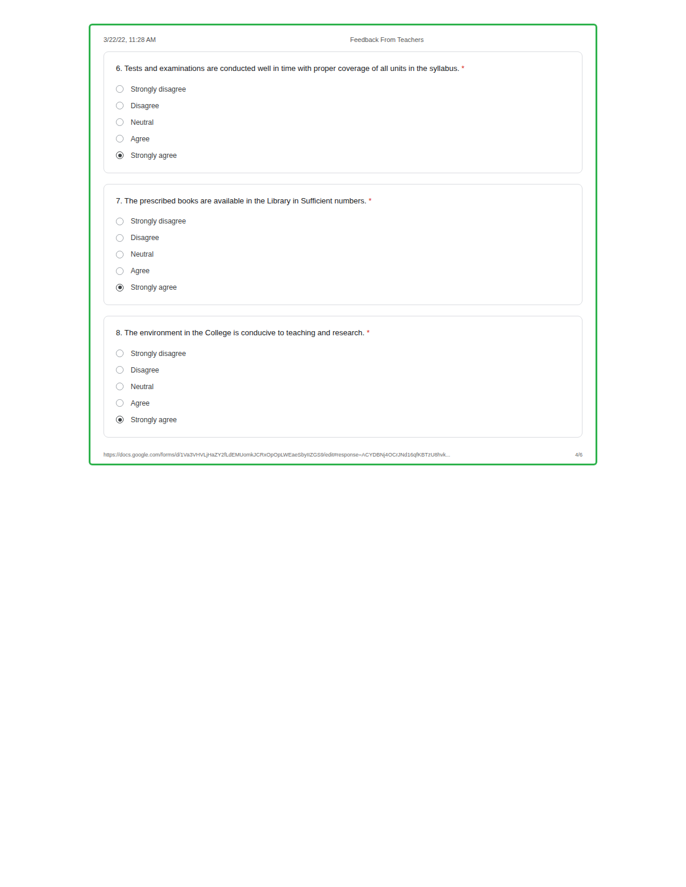3/22/22, 11:28 AM Feedback From Teachers
6. Tests and examinations are conducted well in time with proper coverage of all units in the syllabus. *
Strongly disagree
Disagree
Neutral
Agree
Strongly agree
7. The prescribed books are available in the Library in Sufficient numbers. *
Strongly disagree
Disagree
Neutral
Agree
Strongly agree
8. The environment in the College is conducive to teaching and research. *
Strongly disagree
Disagree
Neutral
Agree
Strongly agree
https://docs.google.com/forms/d/1Va3VHVLjHaZY2fLdEMUomkJCRxOpOpLWEaeSbyIIZGS9/edit#response=ACYDBNj4OCrJNd16qfKBTzU8hvk... 4/6